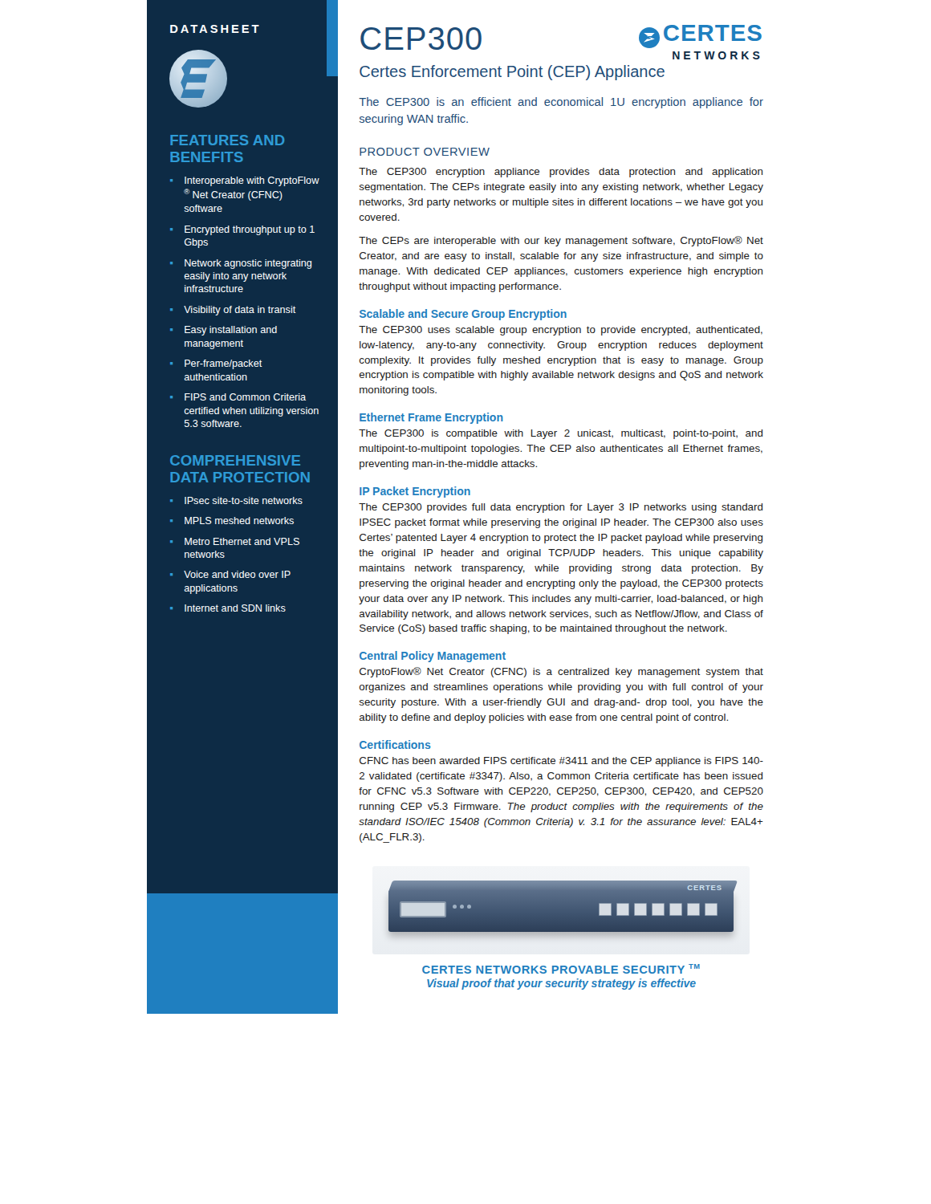DATASHEET
FEATURES AND
BENEFITS
Interoperable with CryptoFlow ® Net Creator (CFNC) software
Encrypted throughput up to 1 Gbps
Network agnostic integrating easily into any network infrastructure
Visibility of data in transit
Easy installation and management
Per-frame/packet authentication
FIPS and Common Criteria certified when utilizing version 5.3 software.
COMPREHENSIVE
DATA PROTECTION
IPsec site-to-site networks
MPLS meshed networks
Metro Ethernet and VPLS networks
Voice and video over IP applications
Internet and SDN links
CEP300
CERTES
NETWORKS
Certes Enforcement Point (CEP) Appliance
The CEP300 is an efficient and economical 1U encryption appliance for securing WAN traffic.
PRODUCT OVERVIEW
The CEP300 encryption appliance provides data protection and application segmentation. The CEPs integrate easily into any existing network, whether Legacy networks, 3rd party networks or multiple sites in different locations – we have got you covered.
The CEPs are interoperable with our key management software, CryptoFlow® Net Creator, and are easy to install, scalable for any size infrastructure, and simple to manage. With dedicated CEP appliances, customers experience high encryption throughput without impacting performance.
Scalable and Secure Group Encryption
The CEP300 uses scalable group encryption to provide encrypted, authenticated, low-latency, any-to-any connectivity. Group encryption reduces deployment complexity. It provides fully meshed encryption that is easy to manage. Group encryption is compatible with highly available network designs and QoS and network monitoring tools.
Ethernet Frame Encryption
The CEP300 is compatible with Layer 2 unicast, multicast, point-to-point, and multipoint-to-multipoint topologies. The CEP also authenticates all Ethernet frames, preventing man-in-the-middle attacks.
IP Packet Encryption
The CEP300 provides full data encryption for Layer 3 IP networks using standard IPSEC packet format while preserving the original IP header. The CEP300 also uses Certes’ patented Layer 4 encryption to protect the IP packet payload while preserving the original IP header and original TCP/UDP headers. This unique capability maintains network transparency, while providing strong data protection. By preserving the original header and encrypting only the payload, the CEP300 protects your data over any IP network. This includes any multi-carrier, load-balanced, or high availability network, and allows network services, such as Netflow/Jflow, and Class of Service (CoS) based traffic shaping, to be maintained throughout the network.
Central Policy Management
CryptoFlow® Net Creator (CFNC) is a centralized key management system that organizes and streamlines operations while providing you with full control of your security posture. With a user-friendly GUI and drag-and- drop tool, you have the ability to define and deploy policies with ease from one central point of control.
Certifications
CFNC has been awarded FIPS certificate #3411 and the CEP appliance is FIPS 140-2 validated (certificate #3347). Also, a Common Criteria certificate has been issued for CFNC v5.3 Software with CEP220, CEP250, CEP300, CEP420, and CEP520 running CEP v5.3 Firmware. The product complies with the requirements of the standard ISO/IEC 15408 (Common Criteria) v. 3.1 for the assurance level: EAL4+ (ALC_FLR.3).
CERTES
CERTES NETWORKS PROVABLE SECURITY TM
Visual proof that your security strategy is effective